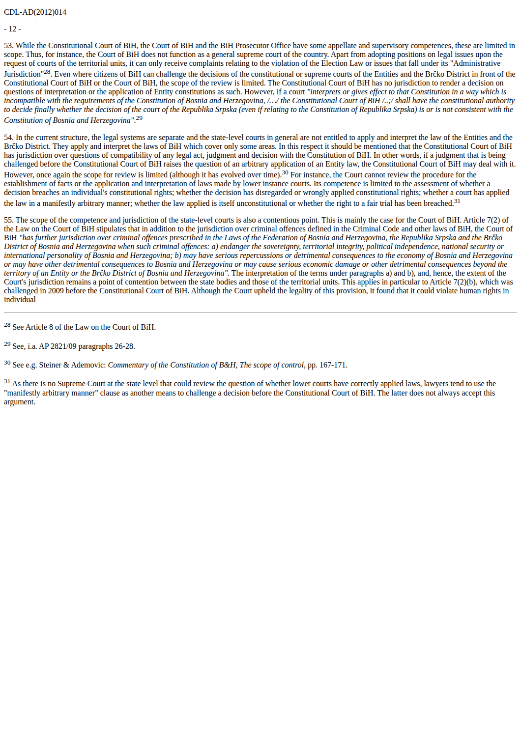CDL-AD(2012)014
- 12 -
53. While the Constitutional Court of BiH, the Court of BiH and the BiH Prosecutor Office have some appellate and supervisory competences, these are limited in scope. Thus, for instance, the Court of BiH does not function as a general supreme court of the country. Apart from adopting positions on legal issues upon the request of courts of the territorial units, it can only receive complaints relating to the violation of the Election Law or issues that fall under its "Administrative Jurisdiction"28. Even where citizens of BiH can challenge the decisions of the constitutional or supreme courts of the Entities and the Brčko District in front of the Constitutional Court of BiH or the Court of BiH, the scope of the review is limited. The Constitutional Court of BiH has no jurisdiction to render a decision on questions of interpretation or the application of Entity constitutions as such. However, if a court "interprets or gives effect to that Constitution in a way which is incompatible with the requirements of the Constitution of Bosnia and Herzegovina, /…/ the Constitutional Court of BiH /..;/ shall have the constitutional authority to decide finally whether the decision of the court of the Republika Srpska (even if relating to the Constitution of Republika Srpska) is or is not consistent with the Constitution of Bosnia and Herzegovina".29
54. In the current structure, the legal systems are separate and the state-level courts in general are not entitled to apply and interpret the law of the Entities and the Brčko District. They apply and interpret the laws of BiH which cover only some areas. In this respect it should be mentioned that the Constitutional Court of BiH has jurisdiction over questions of compatibility of any legal act, judgment and decision with the Constitution of BiH. In other words, if a judgment that is being challenged before the Constitutional Court of BiH raises the question of an arbitrary application of an Entity law, the Constitutional Court of BiH may deal with it. However, once again the scope for review is limited (although it has evolved over time).30 For instance, the Court cannot review the procedure for the establishment of facts or the application and interpretation of laws made by lower instance courts. Its competence is limited to the assessment of whether a decision breaches an individual's constitutional rights; whether the decision has disregarded or wrongly applied constitutional rights; whether a court has applied the law in a manifestly arbitrary manner; whether the law applied is itself unconstitutional or whether the right to a fair trial has been breached.31
55. The scope of the competence and jurisdiction of the state-level courts is also a contentious point. This is mainly the case for the Court of BiH. Article 7(2) of the Law on the Court of BiH stipulates that in addition to the jurisdiction over criminal offences defined in the Criminal Code and other laws of BiH, the Court of BiH "has further jurisdiction over criminal offences prescribed in the Laws of the Federation of Bosnia and Herzegovina, the Republika Srpska and the Brčko District of Bosnia and Herzegovina when such criminal offences: a) endanger the sovereignty, territorial integrity, political independence, national security or international personality of Bosnia and Herzegovina; b) may have serious repercussions or detrimental consequences to the economy of Bosnia and Herzegovina or may have other detrimental consequences to Bosnia and Herzegovina or may cause serious economic damage or other detrimental consequences beyond the territory of an Entity or the Brčko District of Bosnia and Herzegovina". The interpretation of the terms under paragraphs a) and b), and, hence, the extent of the Court's jurisdiction remains a point of contention between the state bodies and those of the territorial units. This applies in particular to Article 7(2)(b), which was challenged in 2009 before the Constitutional Court of BiH. Although the Court upheld the legality of this provision, it found that it could violate human rights in individual
28 See Article 8 of the Law on the Court of BiH.
29 See, i.a. AP 2821/09 paragraphs 26-28.
30 See e.g. Steiner & Ademovic: Commentary of the Constitution of B&H, The scope of control, pp. 167-171.
31 As there is no Supreme Court at the state level that could review the question of whether lower courts have correctly applied laws, lawyers tend to use the "manifestly arbitrary manner" clause as another means to challenge a decision before the Constitutional Court of BiH. The latter does not always accept this argument.